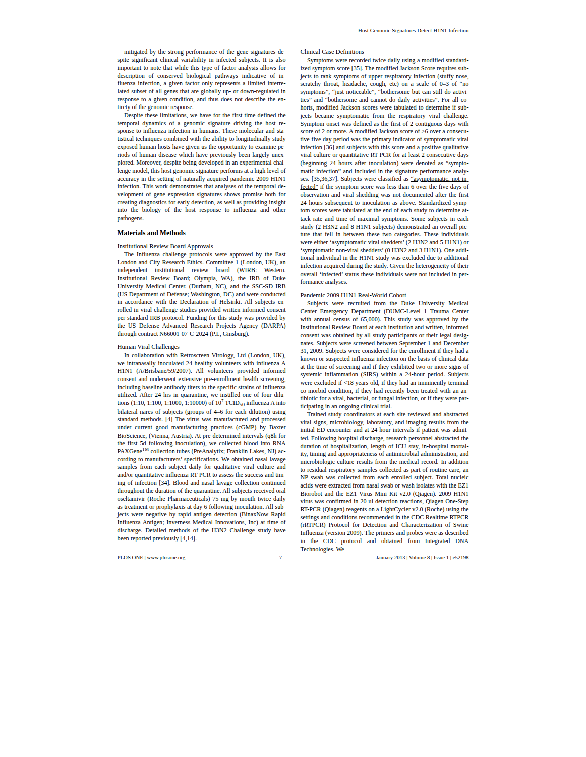Host Genomic Signatures Detect H1N1 Infection
mitigated by the strong performance of the gene signatures despite significant clinical variability in infected subjects. It is also important to note that while this type of factor analysis allows for description of conserved biological pathways indicative of influenza infection, a given factor only represents a limited interrelated subset of all genes that are globally up- or down-regulated in response to a given condition, and thus does not describe the entirety of the genomic response.
Despite these limitations, we have for the first time defined the temporal dynamics of a genomic signature driving the host response to influenza infection in humans. These molecular and statistical techniques combined with the ability to longitudinally study exposed human hosts have given us the opportunity to examine periods of human disease which have previously been largely unexplored. Moreover, despite being developed in an experimental challenge model, this host genomic signature performs at a high level of accuracy in the setting of naturally acquired pandemic 2009 H1N1 infection. This work demonstrates that analyses of the temporal development of gene expression signatures shows promise both for creating diagnostics for early detection, as well as providing insight into the biology of the host response to influenza and other pathogens.
Materials and Methods
Institutional Review Board Approvals
The Influenza challenge protocols were approved by the East London and City Research Ethics. Committee 1 (London, UK), an independent institutional review board (WIRB: Western. Institutional Review Board; Olympia, WA), the IRB of Duke University Medical Center. (Durham, NC), and the SSC-SD IRB (US Department of Defense; Washington, DC) and were conducted in accordance with the Declaration of Helsinki. All subjects enrolled in viral challenge studies provided written informed consent per standard IRB protocol. Funding for this study was provided by the US Defense Advanced Research Projects Agency (DARPA) through contract N66001-07-C-2024 (P.I., Ginsburg).
Human Viral Challenges
In collaboration with Retroscreen Virology, Ltd (London, UK), we intranasally inoculated 24 healthy volunteers with influenza A H1N1 (A/Brisbane/59/2007). All volunteers provided informed consent and underwent extensive pre-enrollment health screening, including baseline antibody titers to the specific strains of influenza utilized. After 24 hrs in quarantine, we instilled one of four dilutions (1:10, 1:100, 1:1000, 1:10000) of 107 TCID50 influenza A into bilateral nares of subjects (groups of 4–6 for each dilution) using standard methods. [4] The virus was manufactured and processed under current good manufacturing practices (cGMP) by Baxter BioScience, (Vienna, Austria). At pre-determined intervals (q8h for the first 5d following inoculation), we collected blood into RNA PAXGeneTM collection tubes (PreAnalytix; Franklin Lakes, NJ) according to manufacturers’ specifications. We obtained nasal lavage samples from each subject daily for qualitative viral culture and and/or quantitative influenza RT-PCR to assess the success and timing of infection [34]. Blood and nasal lavage collection continued throughout the duration of the quarantine. All subjects received oral oseltamivir (Roche Pharmaceuticals) 75 mg by mouth twice daily as treatment or prophylaxis at day 6 following inoculation. All subjects were negative by rapid antigen detection (BinaxNow Rapid Influenza Antigen; Inverness Medical Innovations, Inc) at time of discharge. Detailed methods of the H3N2 Challenge study have been reported previously [4,14].
Clinical Case Definitions
Symptoms were recorded twice daily using a modified standardized symptom score [35]. The modified Jackson Score requires subjects to rank symptoms of upper respiratory infection (stuffy nose, scratchy throat, headache, cough, etc) on a scale of 0–3 of “no symptoms”, “just noticeable”, “bothersome but can still do activities” and “bothersome and cannot do daily activities”. For all cohorts, modified Jackson scores were tabulated to determine if subjects became symptomatic from the respiratory viral challenge. Symptom onset was defined as the first of 2 contiguous days with score of 2 or more. A modified Jackson score of ≥6 over a consecutive five day period was the primary indicator of symptomatic viral infection [36] and subjects with this score and a positive qualitative viral culture or quantitative RT-PCR for at least 2 consecutive days (beginning 24 hours after inoculation) were denoted as ”symptomatic infection” and included in the signature performance analyses. [35,36,37]. Subjects were classified as “asymptomatic, not infected” if the symptom score was less than 6 over the five days of observation and viral shedding was not documented after the first 24 hours subsequent to inoculation as above. Standardized symptom scores were tabulated at the end of each study to determine attack rate and time of maximal symptoms. Some subjects in each study (2 H3N2 and 8 H1N1 subjects) demonstrated an overall picture that fell in between these two categories. These individuals were either ‘asymptomatic viral shedders’ (2 H3N2 and 5 H1N1) or ‘symptomatic non-viral shedders’ (0 H3N2 and 3 H1N1). One additional individual in the H1N1 study was excluded due to additional infection acquired during the study. Given the heterogeneity of their overall ‘infected’ status these individuals were not included in performance analyses.
Pandemic 2009 H1N1 Real-World Cohort
Subjects were recruited from the Duke University Medical Center Emergency Department (DUMC-Level 1 Trauma Center with annual census of 65,000). This study was approved by the Institutional Review Board at each institution and written, informed consent was obtained by all study participants or their legal designates. Subjects were screened between September 1 and December 31, 2009. Subjects were considered for the enrollment if they had a known or suspected influenza infection on the basis of clinical data at the time of screening and if they exhibited two or more signs of systemic inflammation (SIRS) within a 24-hour period. Subjects were excluded if <18 years old, if they had an imminently terminal co-morbid condition, if they had recently been treated with an antibiotic for a viral, bacterial, or fungal infection, or if they were participating in an ongoing clinical trial.
Trained study coordinators at each site reviewed and abstracted vital signs, microbiology, laboratory, and imaging results from the initial ED encounter and at 24-hour intervals if patient was admitted. Following hospital discharge, research personnel abstracted the duration of hospitalization, length of ICU stay, in-hospital mortality, timing and appropriateness of antimicrobial administration, and microbiologic-culture results from the medical record. In addition to residual respiratory samples collected as part of routine care, an NP swab was collected from each enrolled subject. Total nucleic acids were extracted from nasal swab or wash isolates with the EZ1 Biorobot and the EZ1 Virus Mini Kit v2.0 (Qiagen). 2009 H1N1 virus was confirmed in 20 ul detection reactions, Qiagen One-Step RT-PCR (Qiagen) reagents on a LightCycler v2.0 (Roche) using the settings and conditions recommended in the CDC Realtime RTPCR (rRTPCR) Protocol for Detection and Characterization of Swine Influenza (version 2009). The primers and probes were as described in the CDC protocol and obtained from Integrated DNA Technologies. We
PLOS ONE | www.plosone.org
7
January 2013 | Volume 8 | Issue 1 | e52198